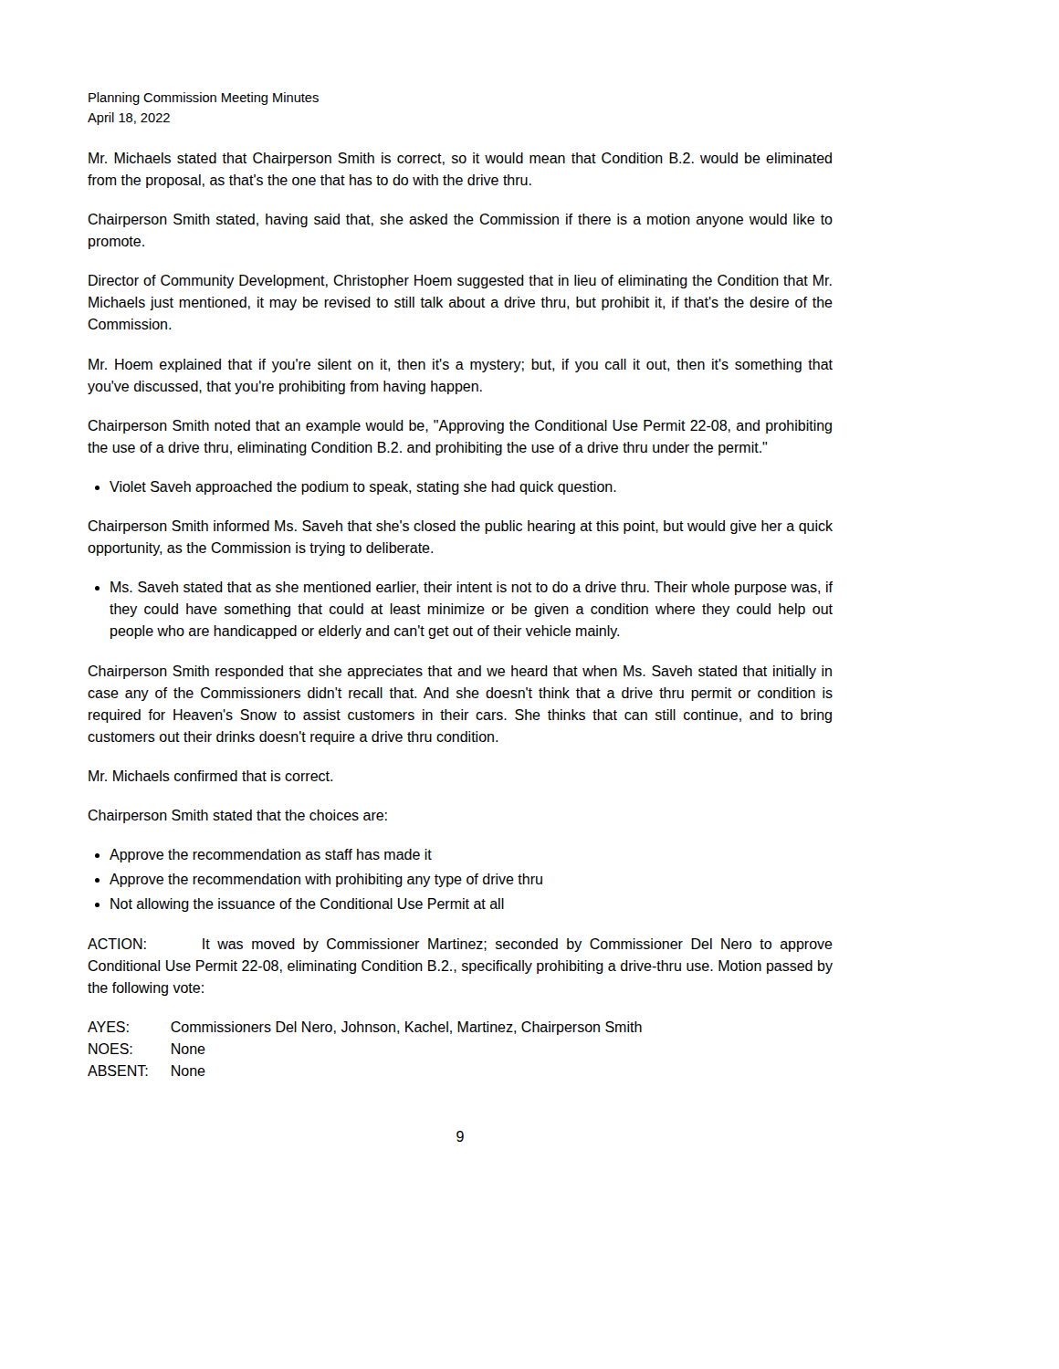Planning Commission Meeting Minutes
April 18, 2022
Mr. Michaels stated that Chairperson Smith is correct, so it would mean that Condition B.2. would be eliminated from the proposal, as that's the one that has to do with the drive thru.
Chairperson Smith stated, having said that, she asked the Commission if there is a motion anyone would like to promote.
Director of Community Development, Christopher Hoem suggested that in lieu of eliminating the Condition that Mr. Michaels just mentioned, it may be revised to still talk about a drive thru, but prohibit it, if that's the desire of the Commission.
Mr. Hoem explained that if you're silent on it, then it's a mystery; but, if you call it out, then it's something that you've discussed, that you're prohibiting from having happen.
Chairperson Smith noted that an example would be, "Approving the Conditional Use Permit 22-08, and prohibiting the use of a drive thru, eliminating Condition B.2. and prohibiting the use of a drive thru under the permit."
Violet Saveh approached the podium to speak, stating she had quick question.
Chairperson Smith informed Ms. Saveh that she's closed the public hearing at this point, but would give her a quick opportunity, as the Commission is trying to deliberate.
Ms. Saveh stated that as she mentioned earlier, their intent is not to do a drive thru. Their whole purpose was, if they could have something that could at least minimize or be given a condition where they could help out people who are handicapped or elderly and can't get out of their vehicle mainly.
Chairperson Smith responded that she appreciates that and we heard that when Ms. Saveh stated that initially in case any of the Commissioners didn't recall that. And she doesn't think that a drive thru permit or condition is required for Heaven's Snow to assist customers in their cars. She thinks that can still continue, and to bring customers out their drinks doesn't require a drive thru condition.
Mr. Michaels confirmed that is correct.
Chairperson Smith stated that the choices are:
Approve the recommendation as staff has made it
Approve the recommendation with prohibiting any type of drive thru
Not allowing the issuance of the Conditional Use Permit at all
ACTION: It was moved by Commissioner Martinez; seconded by Commissioner Del Nero to approve Conditional Use Permit 22-08, eliminating Condition B.2., specifically prohibiting a drive-thru use. Motion passed by the following vote:
| AYES: | Commissioners Del Nero, Johnson, Kachel, Martinez, Chairperson Smith |
| NOES: | None |
| ABSENT: | None |
9